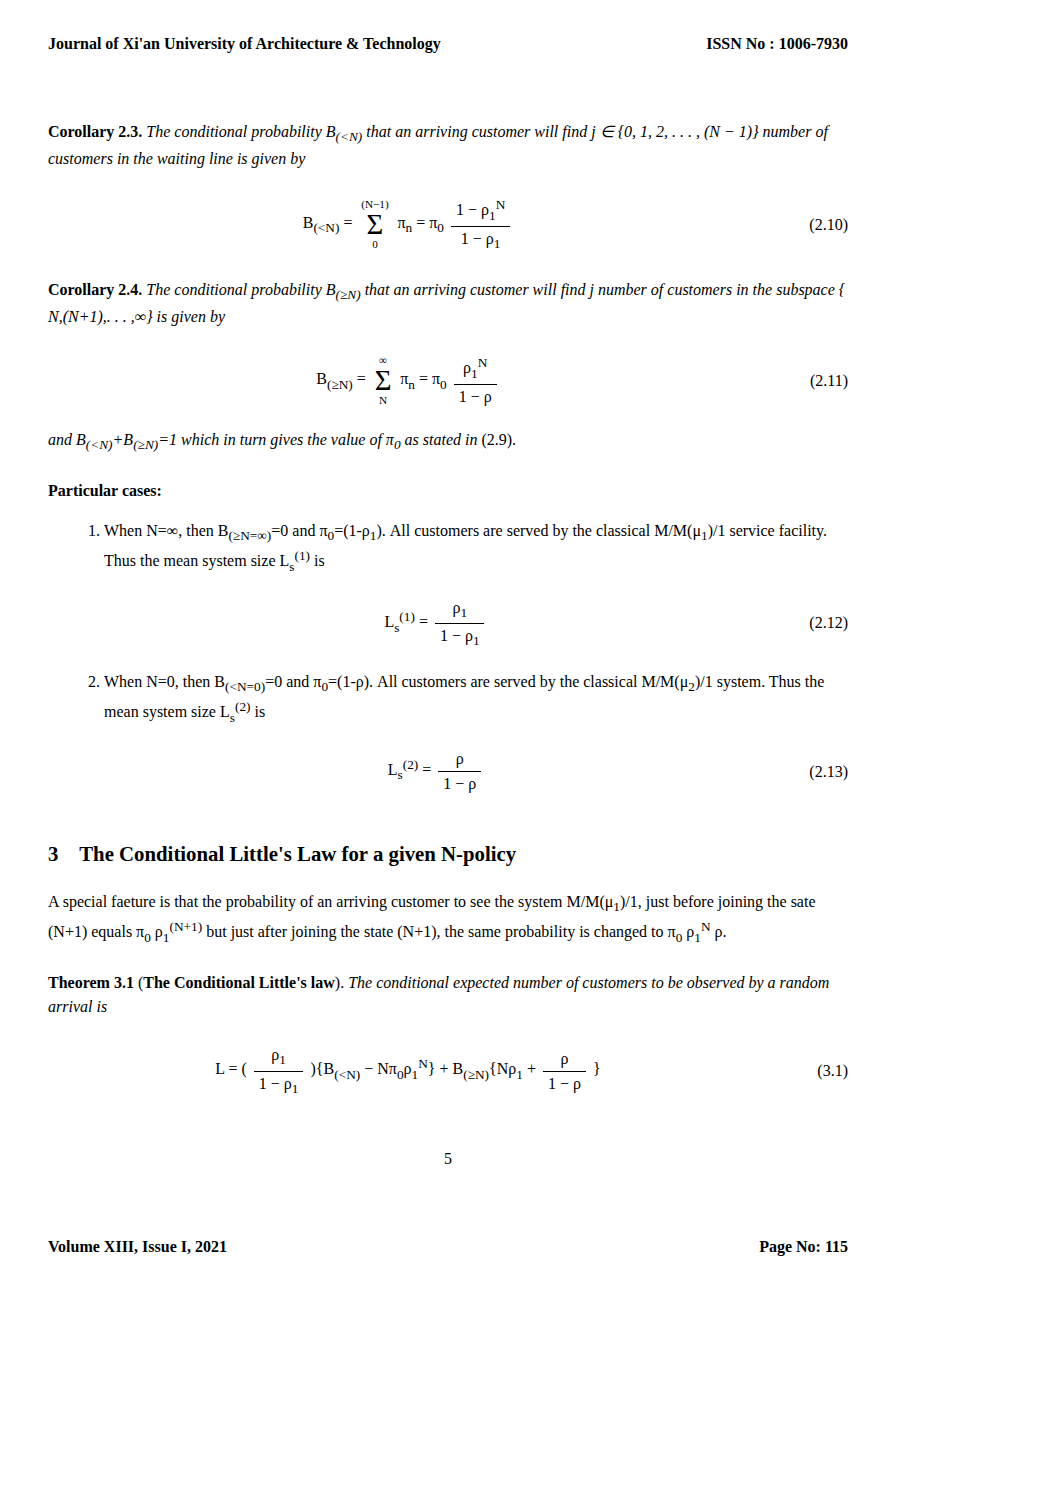Journal of Xi'an University of Architecture & Technology
ISSN No : 1006-7930
Corollary 2.3. The conditional probability B(<N) that an arriving customer will find j ∈ {0, 1, 2, . . . , (N − 1)} number of customers in the waiting line is given by
B(<N) = (N−1) Σ 0 πn = π0 1 − ρ1N 1 − ρ1
(2.10)
Corollary 2.4. The conditional probability B(≥N) that an arriving customer will find j number of customers in the subspace { N,(N+1),. . . ,∞} is given by
B(≥N) = ∞ Σ N πn = π0 ρ1N 1 − ρ
(2.11)
and B(<N)+B(≥N)=1 which in turn gives the value of π0 as stated in (2.9).
Particular cases:
When N=∞, then B(≥N=∞)=0 and π0=(1-ρ1). All customers are served by the classical M/M(μ1)/1 service facility. Thus the mean system size Ls(1) is
Ls(1) = ρ1 1 − ρ1
(2.12)
When N=0, then B(<N=0)=0 and π0=(1-ρ). All customers are served by the classical M/M(μ2)/1 system. Thus the mean system size Ls(2) is
Ls(2) = ρ 1 − ρ
(2.13)
3 The Conditional Little's Law for a given N-policy
A special faeture is that the probability of an arriving customer to see the system M/M(μ1)/1, just before joining the sate (N+1) equals π0 ρ1(N+1) but just after joining the state (N+1), the same probability is changed to π0 ρ1N ρ.
Theorem 3.1 (The Conditional Little's law). The conditional expected number of customers to be observed by a random arrival is
L = ( ρ1 1 − ρ1 ){B(<N) − Nπ0ρ1N} + B(≥N){Nρ1 + ρ 1 − ρ }
(3.1)
5
Volume XIII, Issue I, 2021
Page No: 115